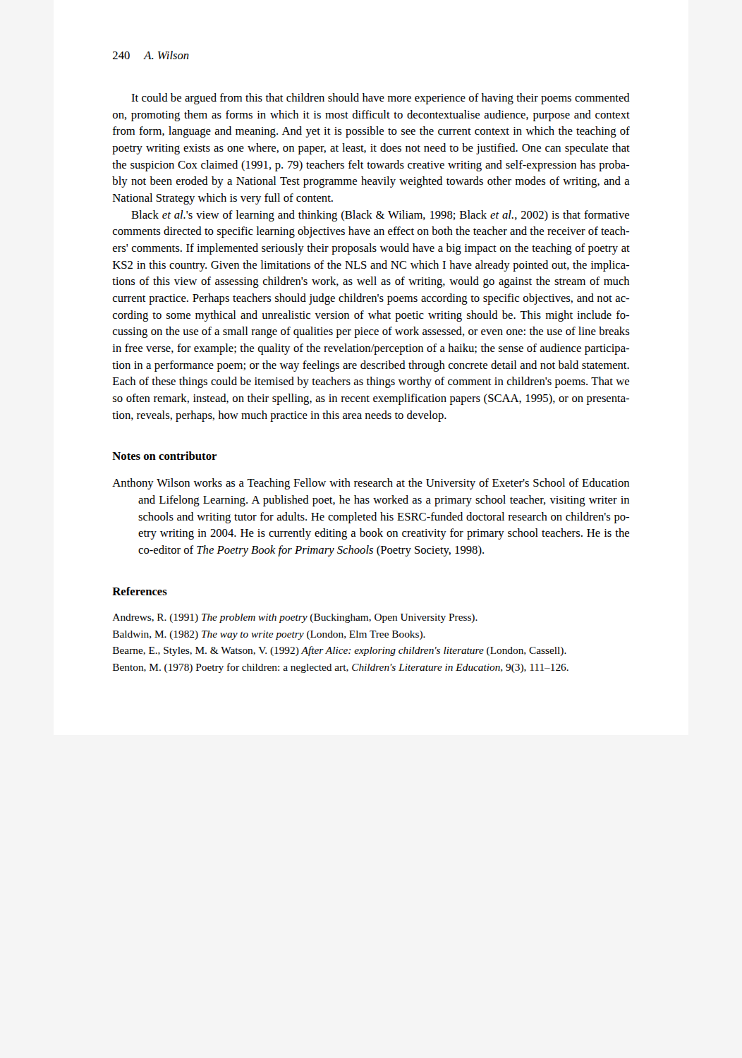240 A. Wilson
It could be argued from this that children should have more experience of having their poems commented on, promoting them as forms in which it is most difficult to decontextualise audience, purpose and context from form, language and meaning. And yet it is possible to see the current context in which the teaching of poetry writing exists as one where, on paper, at least, it does not need to be justified. One can speculate that the suspicion Cox claimed (1991, p. 79) teachers felt towards creative writing and self-expression has probably not been eroded by a National Test programme heavily weighted towards other modes of writing, and a National Strategy which is very full of content.
Black et al.'s view of learning and thinking (Black & Wiliam, 1998; Black et al., 2002) is that formative comments directed to specific learning objectives have an effect on both the teacher and the receiver of teachers' comments. If implemented seriously their proposals would have a big impact on the teaching of poetry at KS2 in this country. Given the limitations of the NLS and NC which I have already pointed out, the implications of this view of assessing children's work, as well as of writing, would go against the stream of much current practice. Perhaps teachers should judge children's poems according to specific objectives, and not according to some mythical and unrealistic version of what poetic writing should be. This might include focussing on the use of a small range of qualities per piece of work assessed, or even one: the use of line breaks in free verse, for example; the quality of the revelation/perception of a haiku; the sense of audience participation in a performance poem; or the way feelings are described through concrete detail and not bald statement. Each of these things could be itemised by teachers as things worthy of comment in children's poems. That we so often remark, instead, on their spelling, as in recent exemplification papers (SCAA, 1995), or on presentation, reveals, perhaps, how much practice in this area needs to develop.
Notes on contributor
Anthony Wilson works as a Teaching Fellow with research at the University of Exeter's School of Education and Lifelong Learning. A published poet, he has worked as a primary school teacher, visiting writer in schools and writing tutor for adults. He completed his ESRC-funded doctoral research on children's poetry writing in 2004. He is currently editing a book on creativity for primary school teachers. He is the co-editor of The Poetry Book for Primary Schools (Poetry Society, 1998).
References
Andrews, R. (1991) The problem with poetry (Buckingham, Open University Press).
Baldwin, M. (1982) The way to write poetry (London, Elm Tree Books).
Bearne, E., Styles, M. & Watson, V. (1992) After Alice: exploring children's literature (London, Cassell).
Benton, M. (1978) Poetry for children: a neglected art, Children's Literature in Education, 9(3), 111–126.